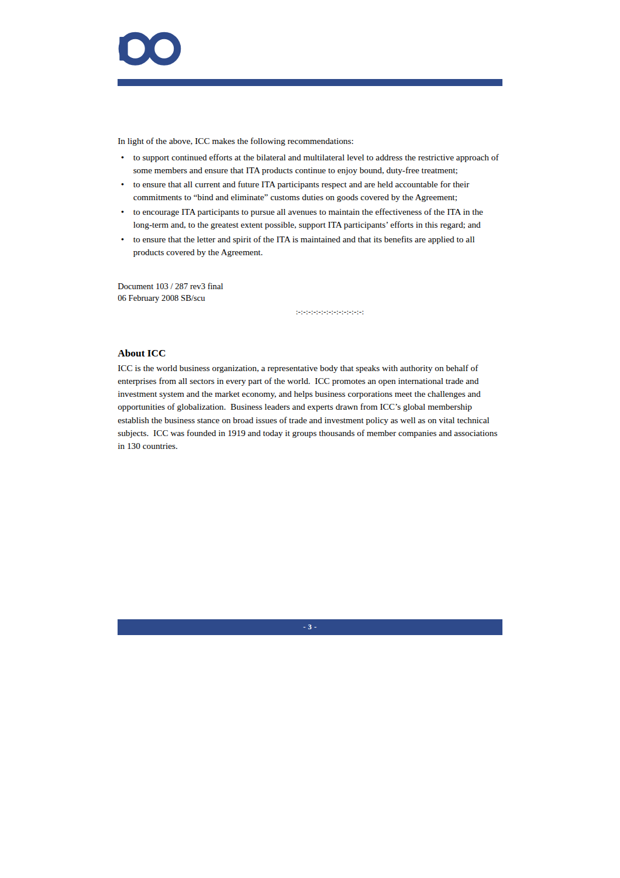In light of the above, ICC makes the following recommendations:
to support continued efforts at the bilateral and multilateral level to address the restrictive approach of some members and ensure that ITA products continue to enjoy bound, duty-free treatment;
to ensure that all current and future ITA participants respect and are held accountable for their commitments to “bind and eliminate” customs duties on goods covered by the Agreement;
to encourage ITA participants to pursue all avenues to maintain the effectiveness of the ITA in the long-term and, to the greatest extent possible, support ITA participants’ efforts in this regard; and
to ensure that the letter and spirit of the ITA is maintained and that its benefits are applied to all products covered by the Agreement.
Document 103 / 287 rev3 final
06 February 2008 SB/scu
:-:-:-:-:-:-:-:-:-:-:-:-:-:
About ICC
ICC is the world business organization, a representative body that speaks with authority on behalf of enterprises from all sectors in every part of the world. ICC promotes an open international trade and investment system and the market economy, and helps business corporations meet the challenges and opportunities of globalization. Business leaders and experts drawn from ICC’s global membership establish the business stance on broad issues of trade and investment policy as well as on vital technical subjects. ICC was founded in 1919 and today it groups thousands of member companies and associations in 130 countries.
- 3 -